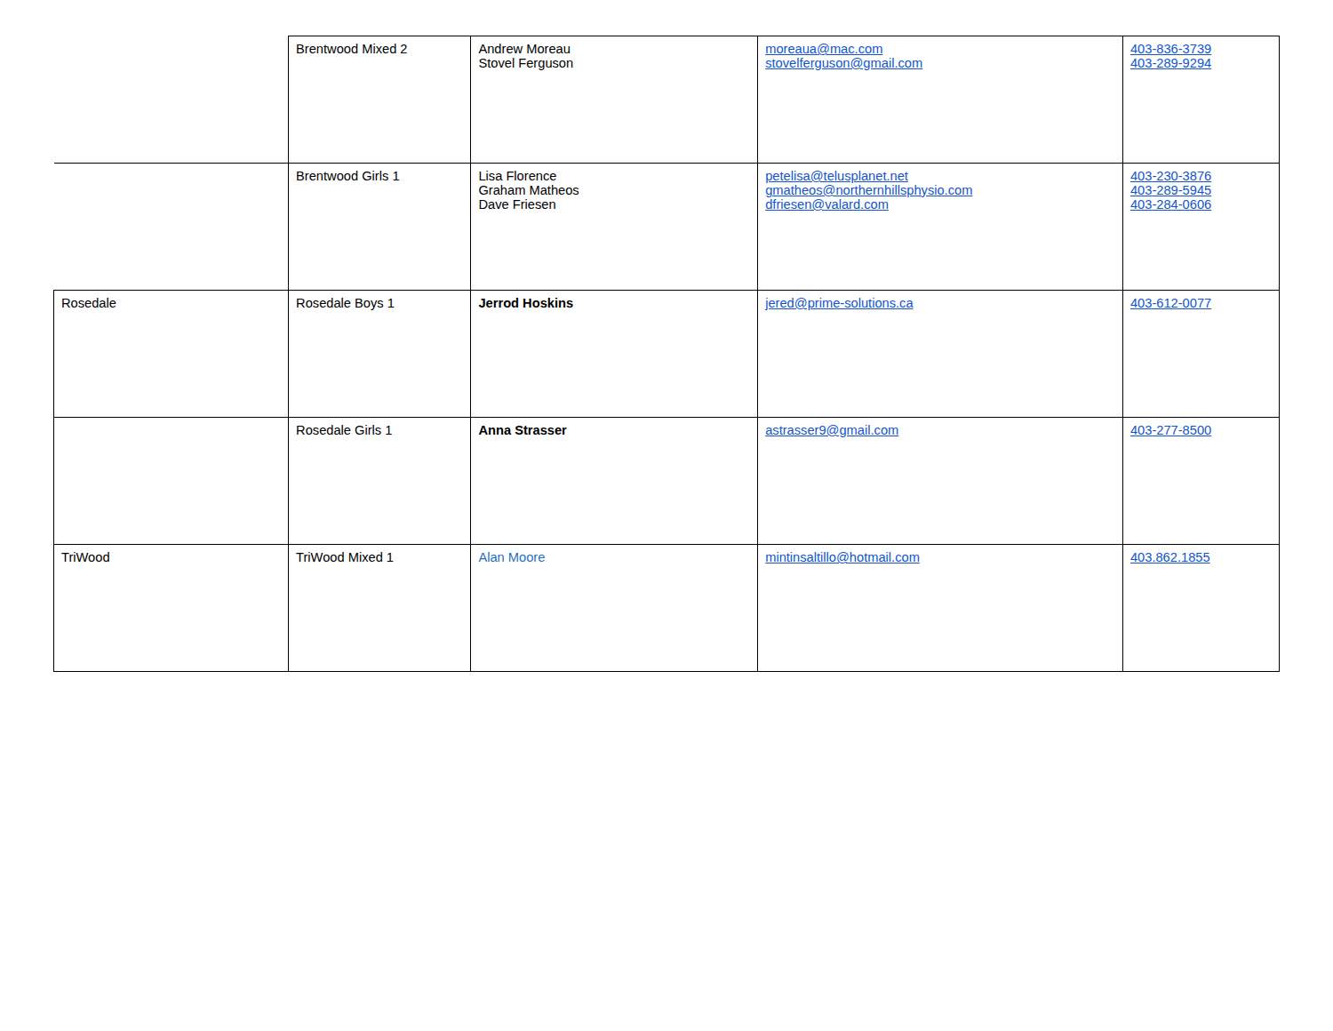| | Brentwood Mixed 2 | Andrew Moreau Stovel Ferguson | moreaua@mac.com stovelferguson@gmail.com | 403-836-3739 403-289-9294 |
| | Brentwood Girls 1 | Lisa Florence Graham Matheos Dave Friesen | petelisa@telusplanet.net gmatheos@northernhillsphysio.com dfriesen@valard.com | 403-230-3876 403-289-5945 403-284-0606 |
| Rosedale | Rosedale Boys 1 | Jerrod Hoskins | jered@prime-solutions.ca | 403-612-0077 |
| | Rosedale Girls 1 | Anna Strasser | astrasser9@gmail.com | 403-277-8500 |
| TriWood | TriWood Mixed 1 | Alan Moore | mintinsaltillo@hotmail.com | 403.862.1855 |